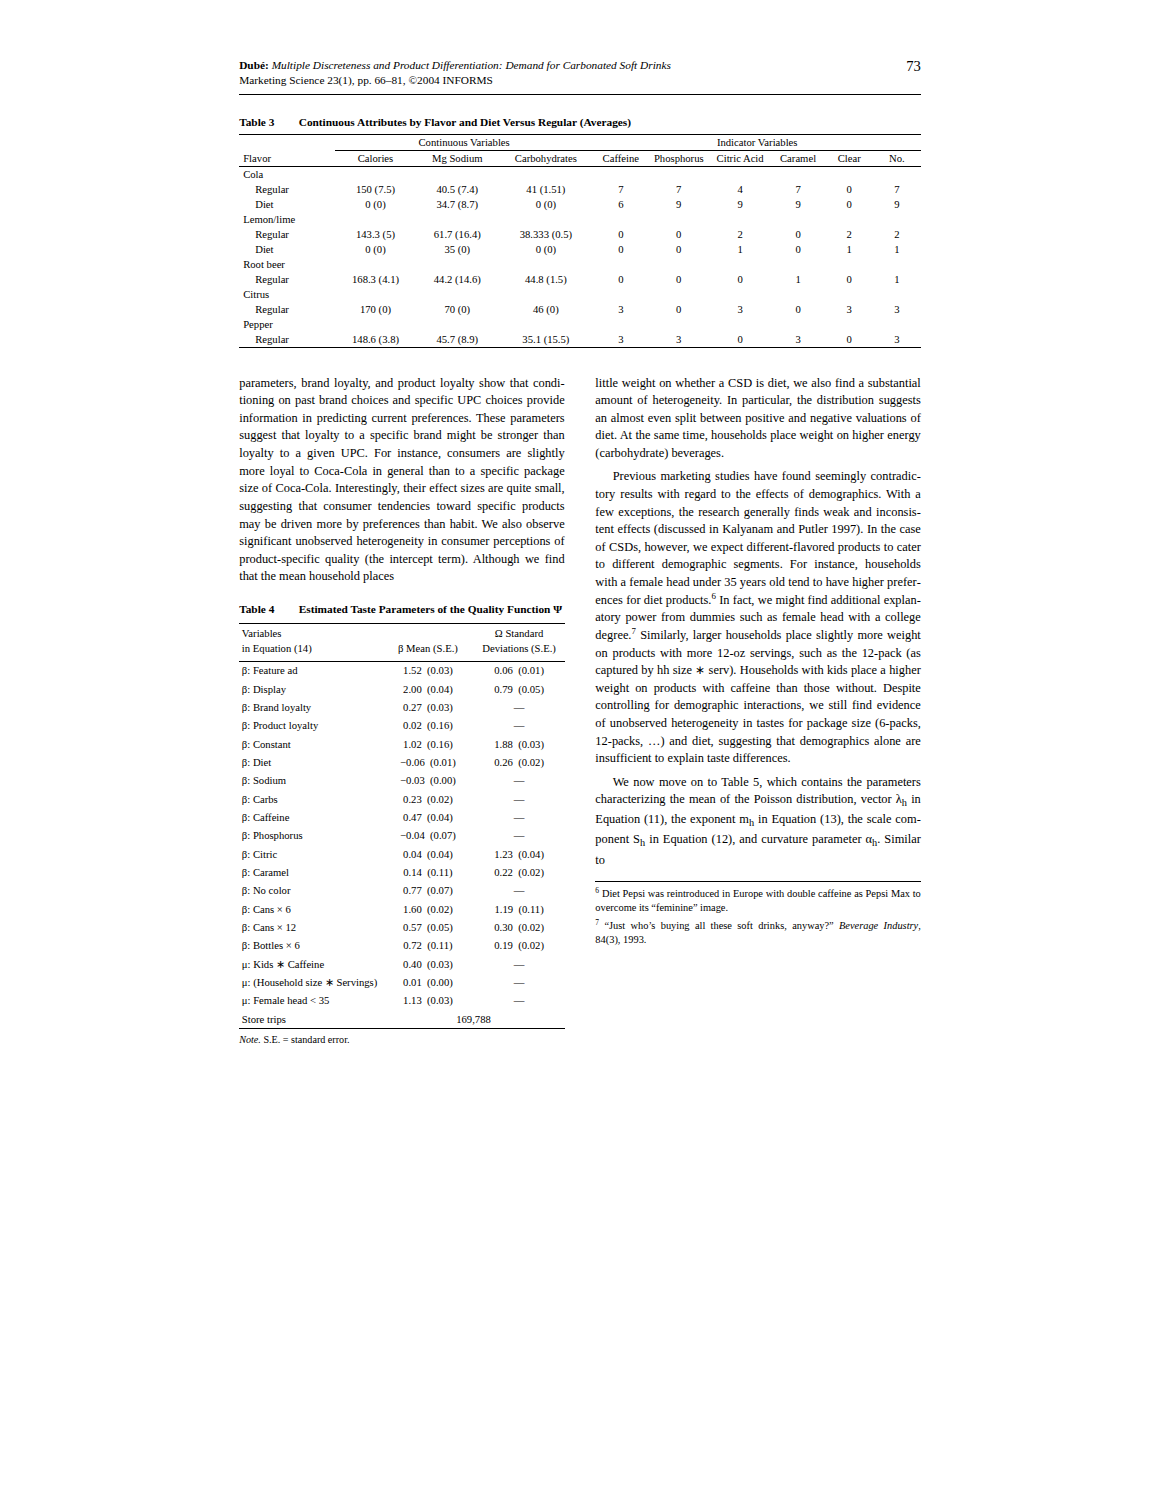73
Dubé: Multiple Discreteness and Product Differentiation: Demand for Carbonated Soft Drinks
Marketing Science 23(1), pp. 66–81, ©2004 INFORMS
Table 3 Continuous Attributes by Flavor and Diet Versus Regular (Averages)
| | Continuous Variables | Indicator Variables |
| --- | --- | --- |
| Flavor | Calories | Mg Sodium | Carbohydrates | Caffeine | Phosphorus | Citric Acid | Caramel | Clear | No. |
| Cola | |
| Regular | 150 (7.5) | 40.5 (7.4) | 41 (1.51) | 7 | 7 | 4 | 7 | 0 | 7 |
| Diet | 0 (0) | 34.7 (8.7) | 0 (0) | 6 | 9 | 9 | 9 | 0 | 9 |
| Lemon/lime | |
| Regular | 143.3 (5) | 61.7 (16.4) | 38.333 (0.5) | 0 | 0 | 2 | 0 | 2 | 2 |
| Diet | 0 (0) | 35 (0) | 0 (0) | 0 | 0 | 1 | 0 | 1 | 1 |
| Root beer | |
| Regular | 168.3 (4.1) | 44.2 (14.6) | 44.8 (1.5) | 0 | 0 | 0 | 1 | 0 | 1 |
| Citrus | |
| Regular | 170 (0) | 70 (0) | 46 (0) | 3 | 0 | 3 | 0 | 3 | 3 |
| Pepper | |
| Regular | 148.6 (3.8) | 45.7 (8.9) | 35.1 (15.5) | 3 | 3 | 0 | 3 | 0 | 3 |
parameters, brand loyalty, and product loyalty show that conditioning on past brand choices and specific UPC choices provide information in predicting current preferences. These parameters suggest that loyalty to a specific brand might be stronger than loyalty to a given UPC. For instance, consumers are slightly more loyal to Coca-Cola in general than to a specific package size of Coca-Cola. Interestingly, their effect sizes are quite small, suggesting that consumer tendencies toward specific products may be driven more by preferences than habit. We also observe significant unobserved heterogeneity in consumer perceptions of product-specific quality (the intercept term). Although we find that the mean household places
Table 4 Estimated Taste Parameters of the Quality Function Ψ
| Variables in Equation (14) | β Mean (S.E.) | Ω Standard Deviations (S.E.) |
| --- | --- | --- |
| β: Feature ad | 1.52 (0.03) | 0.06 (0.01) |
| β: Display | 2.00 (0.04) | 0.79 (0.05) |
| β: Brand loyalty | 0.27 (0.03) | — |
| β: Product loyalty | 0.02 (0.16) | — |
| β: Constant | 1.02 (0.16) | 1.88 (0.03) |
| β: Diet | −0.06 (0.01) | 0.26 (0.02) |
| β: Sodium | −0.03 (0.00) | — |
| β: Carbs | 0.23 (0.02) | — |
| β: Caffeine | 0.47 (0.04) | — |
| β: Phosphorus | −0.04 (0.07) | — |
| β: Citric | 0.04 (0.04) | 1.23 (0.04) |
| β: Caramel | 0.14 (0.11) | 0.22 (0.02) |
| β: No color | 0.77 (0.07) | — |
| β: Cans × 6 | 1.60 (0.02) | 1.19 (0.11) |
| β: Cans × 12 | 0.57 (0.05) | 0.30 (0.02) |
| β: Bottles × 6 | 0.72 (0.11) | 0.19 (0.02) |
| μ: Kids ∗ Caffeine | 0.40 (0.03) | — |
| μ: (Household size ∗ Servings) | 0.01 (0.00) | — |
| μ: Female head < 35 | 1.13 (0.03) | — |
| Store trips | 169,788 |
Note. S.E. = standard error.
little weight on whether a CSD is diet, we also find a substantial amount of heterogeneity. In particular, the distribution suggests an almost even split between positive and negative valuations of diet. At the same time, households place weight on higher energy (carbohydrate) beverages.
Previous marketing studies have found seemingly contradictory results with regard to the effects of demographics. With a few exceptions, the research generally finds weak and inconsistent effects (discussed in Kalyanam and Putler 1997). In the case of CSDs, however, we expect different-flavored products to cater to different demographic segments. For instance, households with a female head under 35 years old tend to have higher preferences for diet products.6 In fact, we might find additional explanatory power from dummies such as female head with a college degree.7 Similarly, larger households place slightly more weight on products with more 12-oz servings, such as the 12-pack (as captured by hh size ∗ serv). Households with kids place a higher weight on products with caffeine than those without. Despite controlling for demographic interactions, we still find evidence of unobserved heterogeneity in tastes for package size (6-packs, 12-packs, …) and diet, suggesting that demographics alone are insufficient to explain taste differences.
We now move on to Table 5, which contains the parameters characterizing the mean of the Poisson distribution, vector λh in Equation (11), the exponent mh in Equation (13), the scale component Sh in Equation (12), and curvature parameter αh. Similar to
6 Diet Pepsi was reintroduced in Europe with double caffeine as Pepsi Max to overcome its “feminine” image.
7 “Just who’s buying all these soft drinks, anyway?” Beverage Industry, 84(3), 1993.